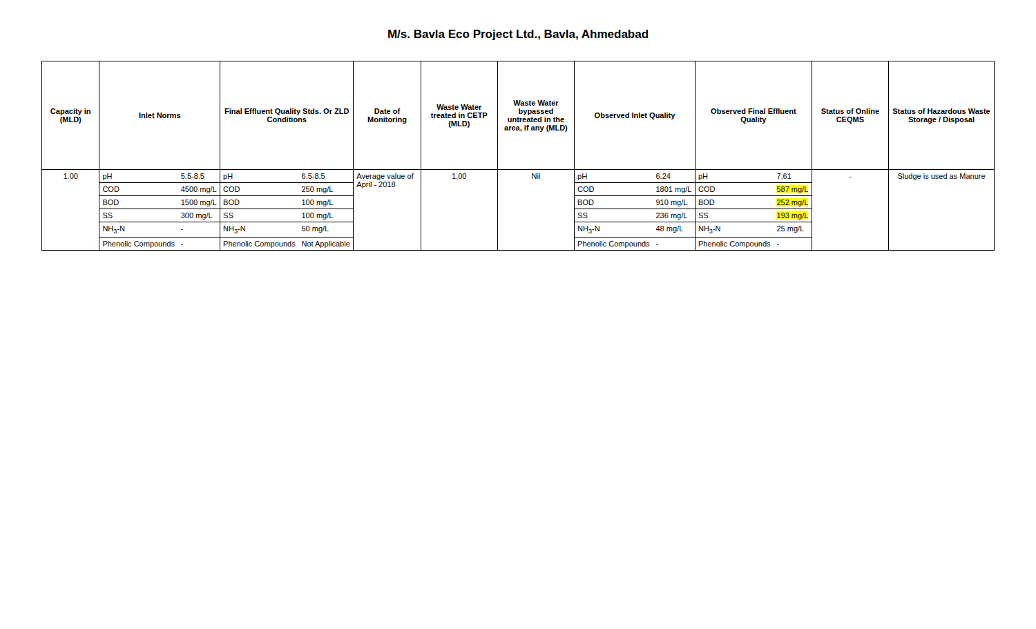M/s. Bavla Eco Project Ltd., Bavla, Ahmedabad
| Capacity in (MLD) | Inlet Norms | Final Effluent Quality Stds. Or ZLD Conditions | Date of Monitoring | Waste Water treated in CETP (MLD) | Waste Water bypassed untreated in the area, if any (MLD) | Observed Inlet Quality | Observed Final Effluent Quality | Status of Online CEQMS | Status of Hazardous Waste Storage / Disposal |
| --- | --- | --- | --- | --- | --- | --- | --- | --- | --- |
| 1.00 | pH | 5.5-8.5 | pH | 6.5-8.5 | Average value of April - 2018 | 1.00 | Nil | pH | 6.24 | pH | 7.61 | - | Sludge is used as Manure |
| COD | 4500 mg/L | COD | 250 mg/L | COD | 1801 mg/L | COD | 587 mg/L |
| BOD | 1500 mg/L | BOD | 100 mg/L | BOD | 910 mg/L | BOD | 252 mg/L |
| SS | 300 mg/L | SS | 100 mg/L | SS | 236 mg/L | SS | 193 mg/L |
| NH 3 -N | - | NH 3 -N | 50 mg/L | NH 3 -N | 48 mg/L | NH 3 -N | 25 mg/L |
| Phenolic Compounds | - | Phenolic Compounds | Not Applicable | Phenolic Compounds | - | Phenolic Compounds | - |